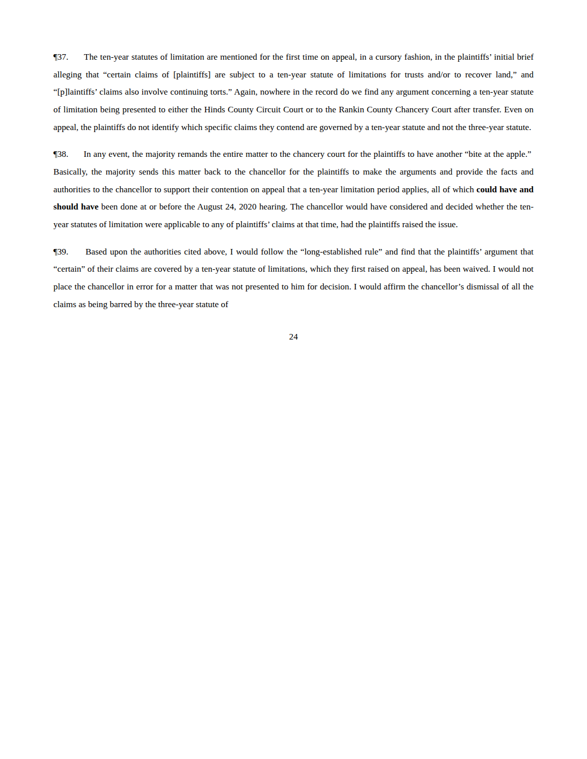¶37. The ten-year statutes of limitation are mentioned for the first time on appeal, in a cursory fashion, in the plaintiffs’ initial brief alleging that “certain claims of [plaintiffs] are subject to a ten-year statute of limitations for trusts and/or to recover land,” and “[p]laintiffs’ claims also involve continuing torts.” Again, nowhere in the record do we find any argument concerning a ten-year statute of limitation being presented to either the Hinds County Circuit Court or to the Rankin County Chancery Court after transfer. Even on appeal, the plaintiffs do not identify which specific claims they contend are governed by a ten-year statute and not the three-year statute.
¶38. In any event, the majority remands the entire matter to the chancery court for the plaintiffs to have another “bite at the apple.” Basically, the majority sends this matter back to the chancellor for the plaintiffs to make the arguments and provide the facts and authorities to the chancellor to support their contention on appeal that a ten-year limitation period applies, all of which could have and should have been done at or before the August 24, 2020 hearing. The chancellor would have considered and decided whether the ten-year statutes of limitation were applicable to any of plaintiffs’ claims at that time, had the plaintiffs raised the issue.
¶39. Based upon the authorities cited above, I would follow the “long-established rule” and find that the plaintiffs’ argument that “certain” of their claims are covered by a ten-year statute of limitations, which they first raised on appeal, has been waived. I would not place the chancellor in error for a matter that was not presented to him for decision. I would affirm the chancellor’s dismissal of all the claims as being barred by the three-year statute of
24